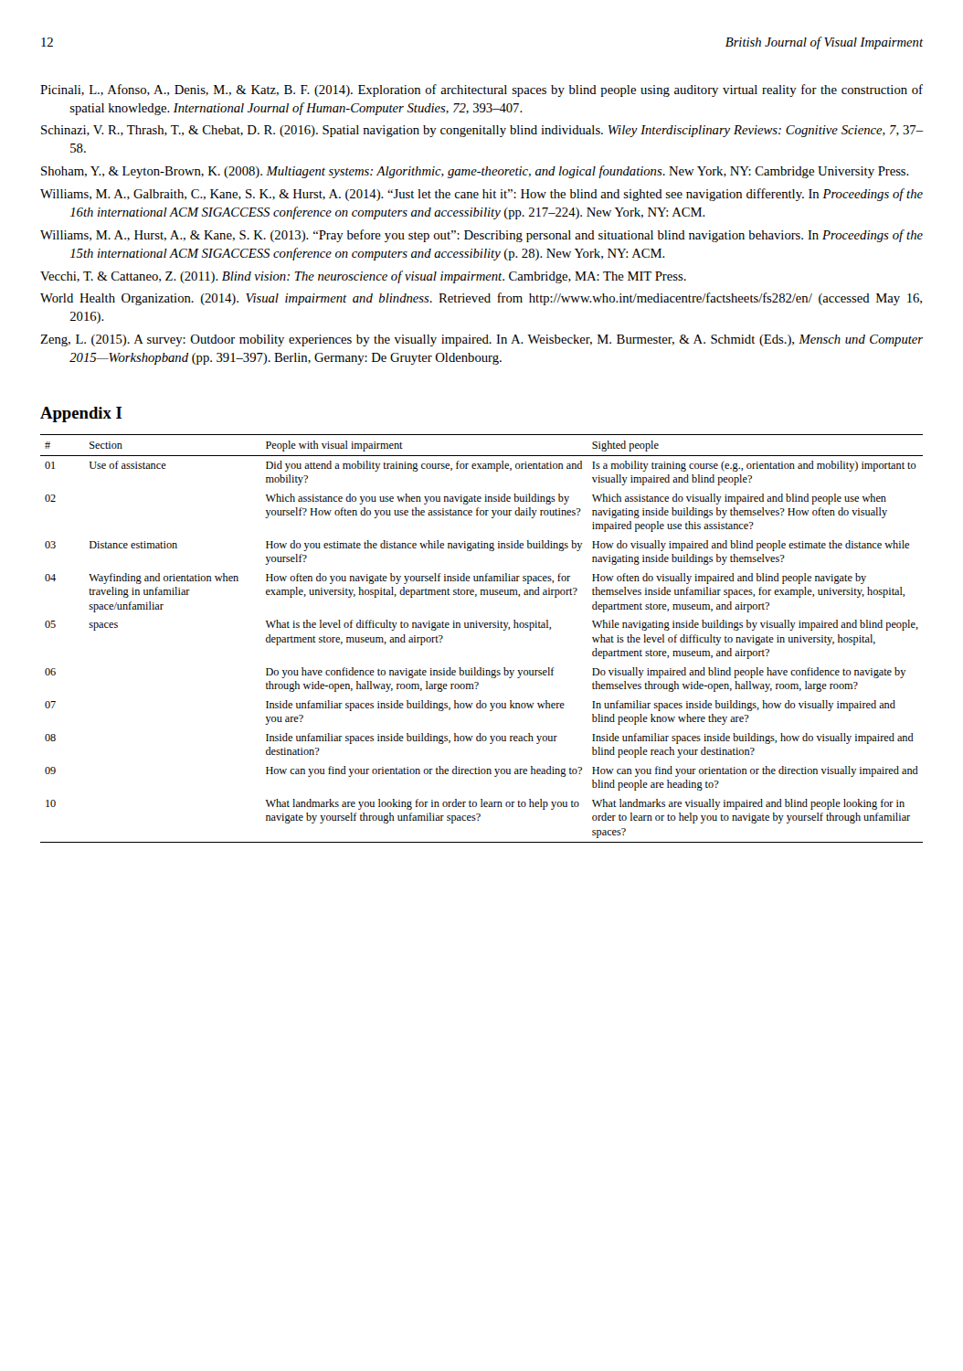12 British Journal of Visual Impairment
Picinali, L., Afonso, A., Denis, M., & Katz, B. F. (2014). Exploration of architectural spaces by blind people using auditory virtual reality for the construction of spatial knowledge. International Journal of Human-Computer Studies, 72, 393–407.
Schinazi, V. R., Thrash, T., & Chebat, D. R. (2016). Spatial navigation by congenitally blind individuals. Wiley Interdisciplinary Reviews: Cognitive Science, 7, 37–58.
Shoham, Y., & Leyton-Brown, K. (2008). Multiagent systems: Algorithmic, game-theoretic, and logical foundations. New York, NY: Cambridge University Press.
Williams, M. A., Galbraith, C., Kane, S. K., & Hurst, A. (2014). “Just let the cane hit it”: How the blind and sighted see navigation differently. In Proceedings of the 16th international ACM SIGACCESS conference on computers and accessibility (pp. 217–224). New York, NY: ACM.
Williams, M. A., Hurst, A., & Kane, S. K. (2013). “Pray before you step out”: Describing personal and situational blind navigation behaviors. In Proceedings of the 15th international ACM SIGACCESS conference on computers and accessibility (p. 28). New York, NY: ACM.
Vecchi, T. & Cattaneo, Z. (2011). Blind vision: The neuroscience of visual impairment. Cambridge, MA: The MIT Press.
World Health Organization. (2014). Visual impairment and blindness. Retrieved from http://www.who.int/mediacentre/factsheets/fs282/en/ (accessed May 16, 2016).
Zeng, L. (2015). A survey: Outdoor mobility experiences by the visually impaired. In A. Weisbecker, M. Burmester, & A. Schmidt (Eds.), Mensch und Computer 2015—Workshopband (pp. 391–397). Berlin, Germany: De Gruyter Oldenbourg.
Appendix I
| # | Section | People with visual impairment | Sighted people |
| --- | --- | --- | --- |
| 01 | Use of assistance | Did you attend a mobility training course, for example, orientation and mobility? | Is a mobility training course (e.g., orientation and mobility) important to visually impaired and blind people? |
| 02 | | Which assistance do you use when you navigate inside buildings by yourself? How often do you use the assistance for your daily routines? | Which assistance do visually impaired and blind people use when navigating inside buildings by themselves? How often do visually impaired people use this assistance? |
| 03 | Distance estimation | How do you estimate the distance while navigating inside buildings by yourself? | How do visually impaired and blind people estimate the distance while navigating inside buildings by themselves? |
| 04 | Wayfinding and orientation when traveling in unfamiliar space/unfamiliar | How often do you navigate by yourself inside unfamiliar spaces, for example, university, hospital, department store, museum, and airport? | How often do visually impaired and blind people navigate by themselves inside unfamiliar spaces, for example, university, hospital, department store, museum, and airport? |
| 05 | spaces | What is the level of difficulty to navigate in university, hospital, department store, museum, and airport? | While navigating inside buildings by visually impaired and blind people, what is the level of difficulty to navigate in university, hospital, department store, museum, and airport? |
| 06 | | Do you have confidence to navigate inside buildings by yourself through wide-open, hallway, room, large room? | Do visually impaired and blind people have confidence to navigate by themselves through wide-open, hallway, room, large room? |
| 07 | | Inside unfamiliar spaces inside buildings, how do you know where you are? | In unfamiliar spaces inside buildings, how do visually impaired and blind people know where they are? |
| 08 | | Inside unfamiliar spaces inside buildings, how do you reach your destination? | Inside unfamiliar spaces inside buildings, how do visually impaired and blind people reach your destination? |
| 09 | | How can you find your orientation or the direction you are heading to? | How can you find your orientation or the direction visually impaired and blind people are heading to? |
| 10 | | What landmarks are you looking for in order to learn or to help you to navigate by yourself through unfamiliar spaces? | What landmarks are visually impaired and blind people looking for in order to learn or to help you to navigate by yourself through unfamiliar spaces? |